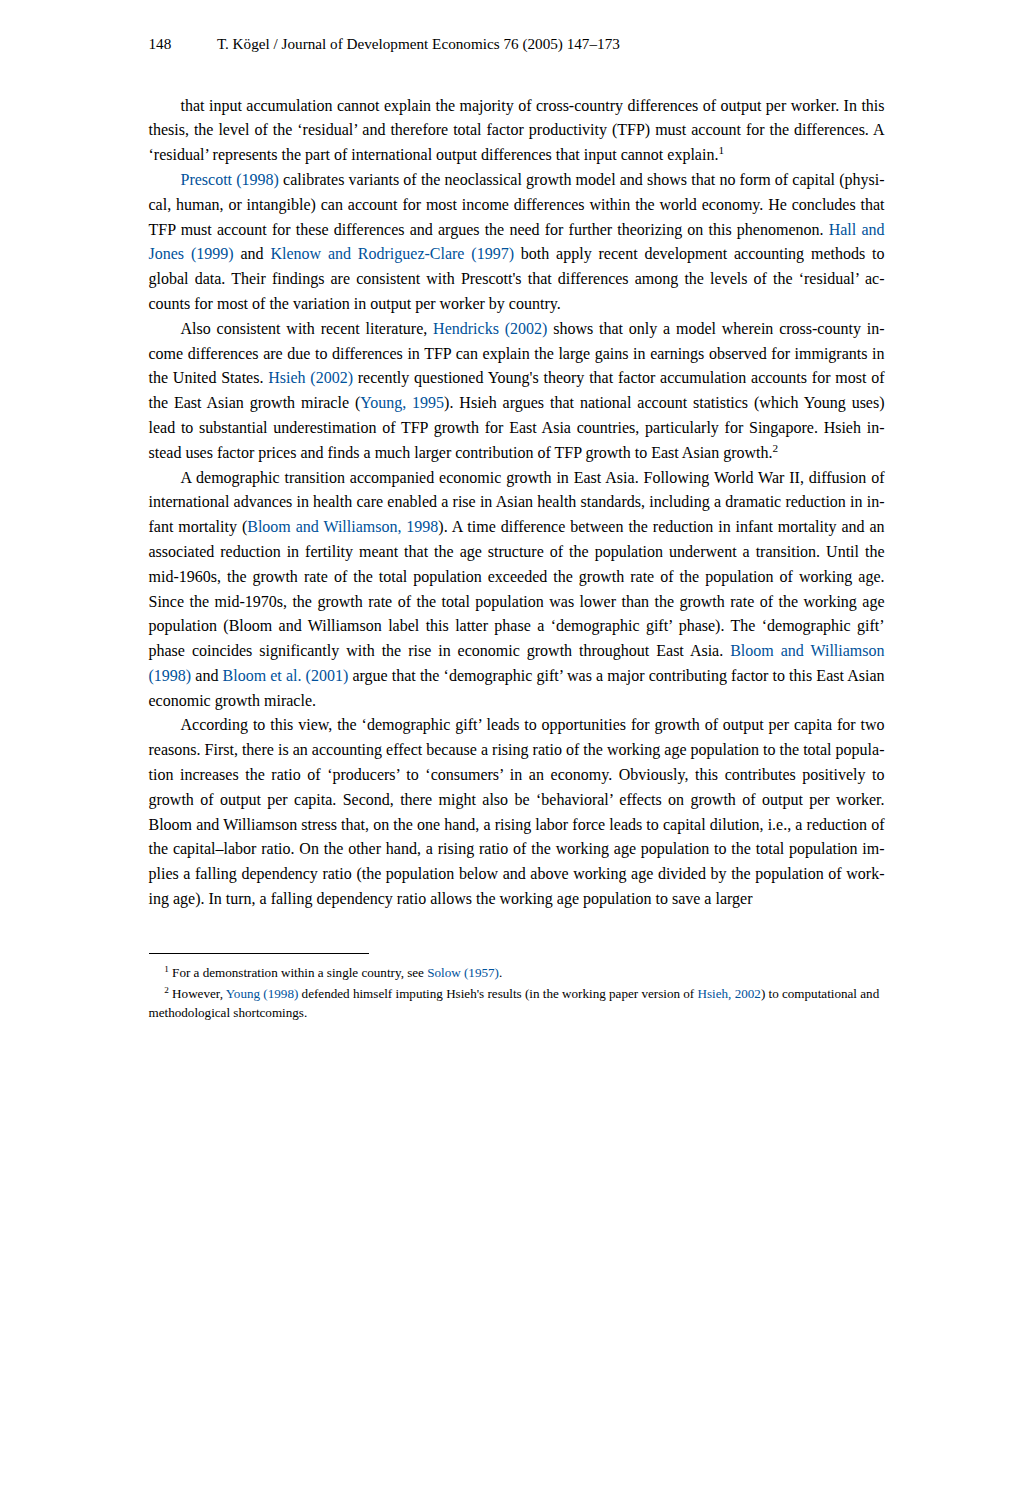148 T. Kögel / Journal of Development Economics 76 (2005) 147–173
that input accumulation cannot explain the majority of cross-country differences of output per worker. In this thesis, the level of the ‘residual’ and therefore total factor productivity (TFP) must account for the differences. A ‘residual’ represents the part of international output differences that input cannot explain.1
Prescott (1998) calibrates variants of the neoclassical growth model and shows that no form of capital (physical, human, or intangible) can account for most income differences within the world economy. He concludes that TFP must account for these differences and argues the need for further theorizing on this phenomenon. Hall and Jones (1999) and Klenow and Rodriguez-Clare (1997) both apply recent development accounting methods to global data. Their findings are consistent with Prescott's that differences among the levels of the ‘residual’ accounts for most of the variation in output per worker by country.
Also consistent with recent literature, Hendricks (2002) shows that only a model wherein cross-county income differences are due to differences in TFP can explain the large gains in earnings observed for immigrants in the United States. Hsieh (2002) recently questioned Young's theory that factor accumulation accounts for most of the East Asian growth miracle (Young, 1995). Hsieh argues that national account statistics (which Young uses) lead to substantial underestimation of TFP growth for East Asia countries, particularly for Singapore. Hsieh instead uses factor prices and finds a much larger contribution of TFP growth to East Asian growth.2
A demographic transition accompanied economic growth in East Asia. Following World War II, diffusion of international advances in health care enabled a rise in Asian health standards, including a dramatic reduction in infant mortality (Bloom and Williamson, 1998). A time difference between the reduction in infant mortality and an associated reduction in fertility meant that the age structure of the population underwent a transition. Until the mid-1960s, the growth rate of the total population exceeded the growth rate of the population of working age. Since the mid-1970s, the growth rate of the total population was lower than the growth rate of the working age population (Bloom and Williamson label this latter phase a ‘demographic gift’ phase). The ‘demographic gift’ phase coincides significantly with the rise in economic growth throughout East Asia. Bloom and Williamson (1998) and Bloom et al. (2001) argue that the ‘demographic gift’ was a major contributing factor to this East Asian economic growth miracle.
According to this view, the ‘demographic gift’ leads to opportunities for growth of output per capita for two reasons. First, there is an accounting effect because a rising ratio of the working age population to the total population increases the ratio of ‘producers’ to ‘consumers’ in an economy. Obviously, this contributes positively to growth of output per capita. Second, there might also be ‘behavioral’ effects on growth of output per worker. Bloom and Williamson stress that, on the one hand, a rising labor force leads to capital dilution, i.e., a reduction of the capital–labor ratio. On the other hand, a rising ratio of the working age population to the total population implies a falling dependency ratio (the population below and above working age divided by the population of working age). In turn, a falling dependency ratio allows the working age population to save a larger
1 For a demonstration within a single country, see Solow (1957).
2 However, Young (1998) defended himself imputing Hsieh's results (in the working paper version of Hsieh, 2002) to computational and methodological shortcomings.